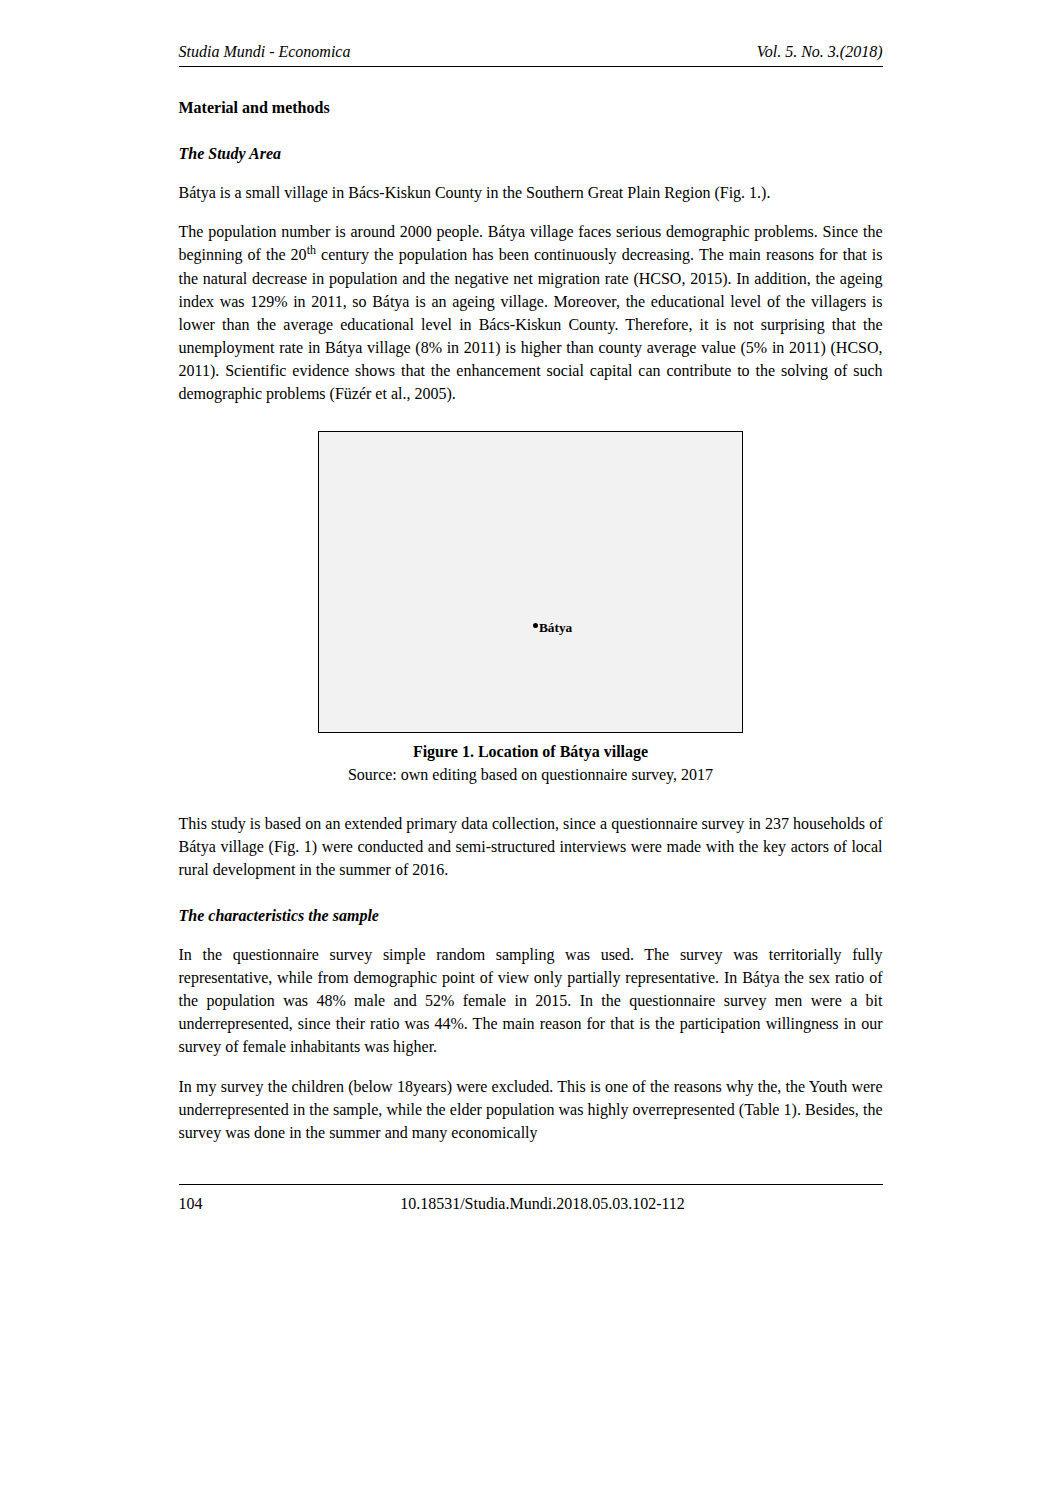Studia Mundi - Economica Vol. 5. No. 3.(2018)
Material and methods
The Study Area
Bátya is a small village in Bács-Kiskun County in the Southern Great Plain Region (Fig. 1.).
The population number is around 2000 people. Bátya village faces serious demographic problems. Since the beginning of the 20th century the population has been continuously decreasing. The main reasons for that is the natural decrease in population and the negative net migration rate (HCSO, 2015). In addition, the ageing index was 129% in 2011, so Bátya is an ageing village. Moreover, the educational level of the villagers is lower than the average educational level in Bács-Kiskun County. Therefore, it is not surprising that the unemployment rate in Bátya village (8% in 2011) is higher than county average value (5% in 2011) (HCSO, 2011). Scientific evidence shows that the enhancement social capital can contribute to the solving of such demographic problems (Füzér et al., 2005).
Bátya
Figure 1. Location of Bátya village Source: own editing based on questionnaire survey, 2017
This study is based on an extended primary data collection, since a questionnaire survey in 237 households of Bátya village (Fig. 1) were conducted and semi-structured interviews were made with the key actors of local rural development in the summer of 2016.
The characteristics the sample
In the questionnaire survey simple random sampling was used. The survey was territorially fully representative, while from demographic point of view only partially representative. In Bátya the sex ratio of the population was 48% male and 52% female in 2015. In the questionnaire survey men were a bit underrepresented, since their ratio was 44%. The main reason for that is the participation willingness in our survey of female inhabitants was higher.
In my survey the children (below 18years) were excluded. This is one of the reasons why the, the Youth were underrepresented in the sample, while the elder population was highly overrepresented (Table 1). Besides, the survey was done in the summer and many economically
104 10.18531/Studia.Mundi.2018.05.03.102-112